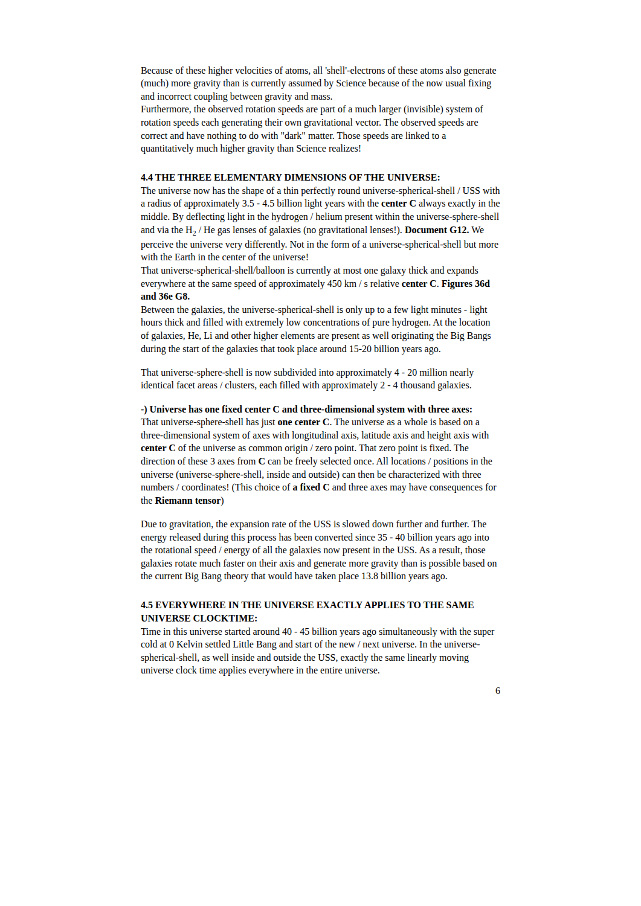Because of these higher velocities of atoms, all 'shell'-electrons of these atoms also generate (much) more gravity than is currently assumed by Science because of the now usual fixing and incorrect coupling between gravity and mass.
Furthermore, the observed rotation speeds are part of a much larger (invisible) system of rotation speeds each generating their own gravitational vector. The observed speeds are correct and have nothing to do with "dark" matter. Those speeds are linked to a quantitatively much higher gravity than Science realizes!
4.4 The three elementary dimensions of the universe:
The universe now has the shape of a thin perfectly round universe-spherical-shell / USS with a radius of approximately 3.5 - 4.5 billion light years with the center C always exactly in the middle. By deflecting light in the hydrogen / helium present within the universe-sphere-shell and via the H2 / He gas lenses of galaxies (no gravitational lenses!). Document G12. We perceive the universe very differently. Not in the form of a universe-spherical-shell but more with the Earth in the center of the universe!
That universe-spherical-shell/balloon is currently at most one galaxy thick and expands everywhere at the same speed of approximately 450 km / s relative center C. Figures 36d and 36e G8.
Between the galaxies, the universe-spherical-shell is only up to a few light minutes - light hours thick and filled with extremely low concentrations of pure hydrogen. At the location of galaxies, He, Li and other higher elements are present as well originating the Big Bangs during the start of the galaxies that took place around 15-20 billion years ago.
That universe-sphere-shell is now subdivided into approximately 4 - 20 million nearly identical facet areas / clusters, each filled with approximately 2 - 4 thousand galaxies.
-) Universe has one fixed center C and three-dimensional system with three axes:
That universe-sphere-shell has just one center C. The universe as a whole is based on a three-dimensional system of axes with longitudinal axis, latitude axis and height axis with center C of the universe as common origin / zero point. That zero point is fixed. The direction of these 3 axes from C can be freely selected once. All locations / positions in the universe (universe-sphere-shell, inside and outside) can then be characterized with three numbers / coordinates! (This choice of a fixed C and three axes may have consequences for the Riemann tensor)
Due to gravitation, the expansion rate of the USS is slowed down further and further. The energy released during this process has been converted since 35 - 40 billion years ago into the rotational speed / energy of all the galaxies now present in the USS. As a result, those galaxies rotate much faster on their axis and generate more gravity than is possible based on the current Big Bang theory that would have taken place 13.8 billion years ago.
4.5 Everywhere in the universe exactly applies to the same universe clocktime:
Time in this universe started around 40 - 45 billion years ago simultaneously with the super cold at 0 Kelvin settled Little Bang and start of the new / next universe. In the universe-spherical-shell, as well inside and outside the USS, exactly the same linearly moving universe clock time applies everywhere in the entire universe.
6